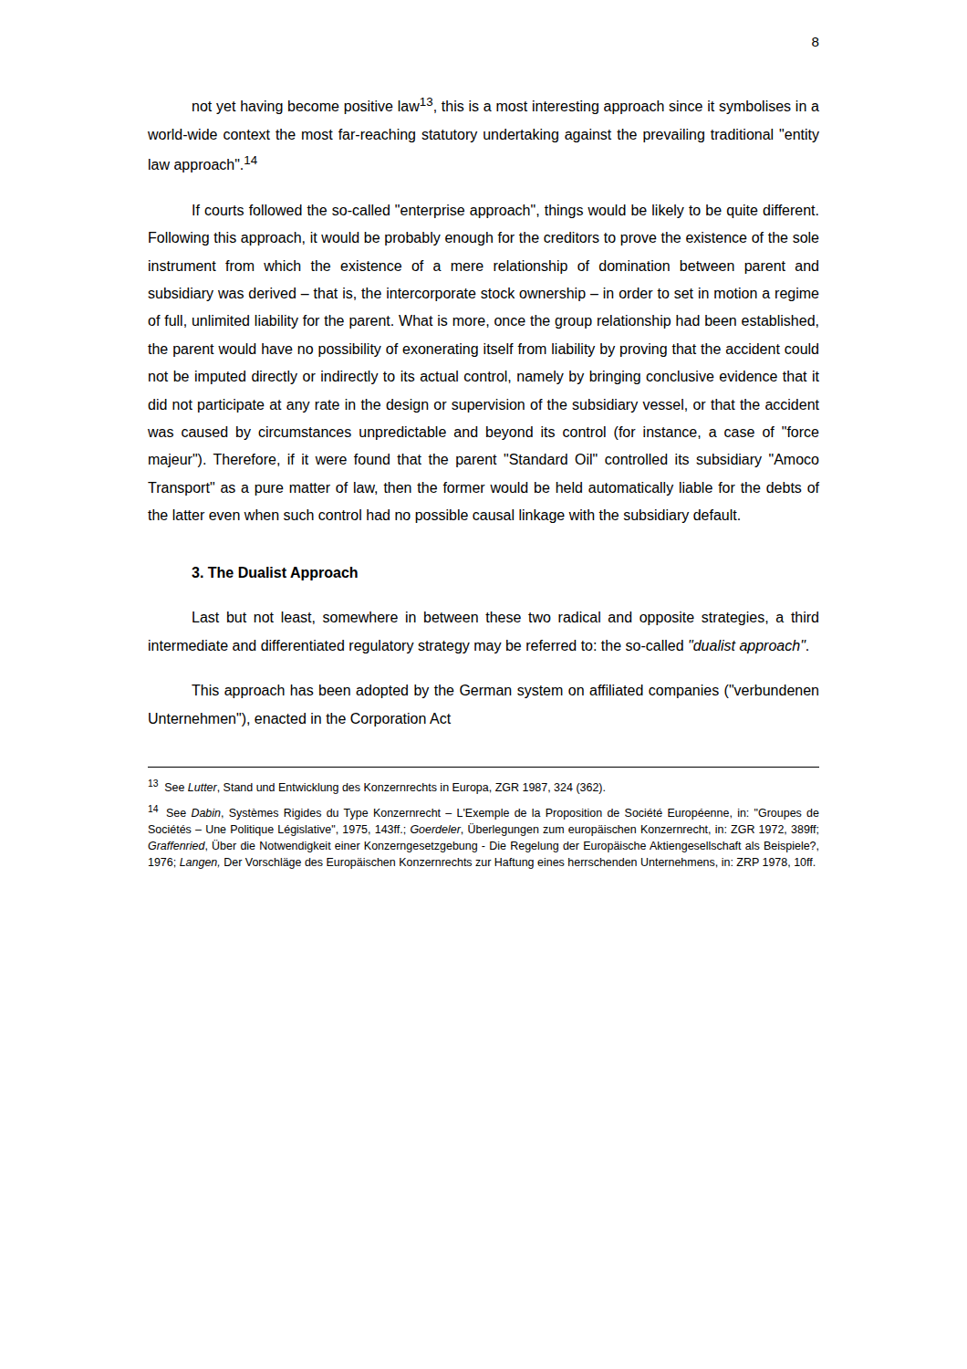8
not yet having become positive law13, this is a most interesting approach since it symbolises in a world-wide context the most far-reaching statutory undertaking against the prevailing traditional "entity law approach".14
If courts followed the so-called "enterprise approach", things would be likely to be quite different. Following this approach, it would be probably enough for the creditors to prove the existence of the sole instrument from which the existence of a mere relationship of domination between parent and subsidiary was derived – that is, the intercorporate stock ownership – in order to set in motion a regime of full, unlimited liability for the parent. What is more, once the group relationship had been established, the parent would have no possibility of exonerating itself from liability by proving that the accident could not be imputed directly or indirectly to its actual control, namely by bringing conclusive evidence that it did not participate at any rate in the design or supervision of the subsidiary vessel, or that the accident was caused by circumstances unpredictable and beyond its control (for instance, a case of "force majeur"). Therefore, if it were found that the parent "Standard Oil" controlled its subsidiary "Amoco Transport" as a pure matter of law, then the former would be held automatically liable for the debts of the latter even when such control had no possible causal linkage with the subsidiary default.
3. The Dualist Approach
Last but not least, somewhere in between these two radical and opposite strategies, a third intermediate and differentiated regulatory strategy may be referred to: the so-called "dualist approach".
This approach has been adopted by the German system on affiliated companies ("verbundenen Unternehmen"), enacted in the Corporation Act
13 See Lutter, Stand und Entwicklung des Konzernrechts in Europa, ZGR 1987, 324 (362).
14 See Dabin, Systèmes Rigides du Type Konzernrecht – L'Exemple de la Proposition de Société Européenne, in: "Groupes de Sociétés – Une Politique Législative", 1975, 143ff.; Goerdeler, Überlegungen zum europäischen Konzernrecht, in: ZGR 1972, 389ff; Graffenried, Über die Notwendigkeit einer Konzerngesetzgebung - Die Regelung der Europäische Aktiengesellschaft als Beispiele?, 1976; Langen, Der Vorschläge des Europäischen Konzernrechts zur Haftung eines herrschenden Unternehmens, in: ZRP 1978, 10ff.